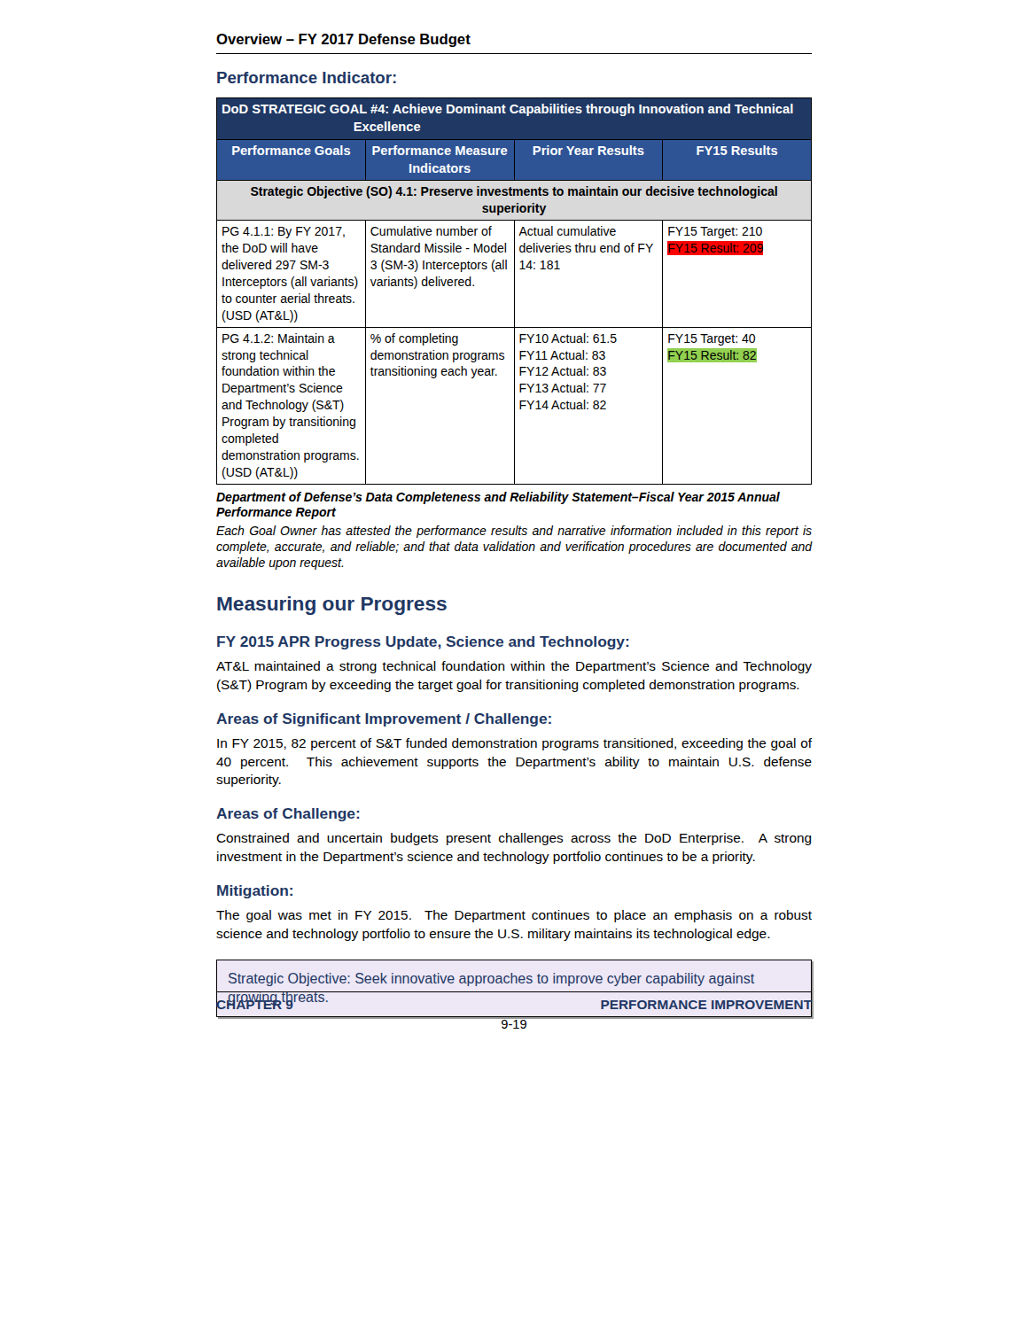Overview – FY 2017 Defense Budget
Performance Indicator:
| DoD STRATEGIC GOAL #4: Achieve Dominant Capabilities through Innovation and Technical Excellence |
| Performance Goals | Performance Measure Indicators | Prior Year Results | FY15 Results |
| Strategic Objective (SO) 4.1: Preserve investments to maintain our decisive technological superiority |
| PG 4.1.1: By FY 2017, the DoD will have delivered 297 SM-3 Interceptors (all variants) to counter aerial threats. (USD (AT&L)) | Cumulative number of Standard Missile - Model 3 (SM-3) Interceptors (all variants) delivered. | Actual cumulative deliveries thru end of FY 14: 181 | FY15 Target: 210 FY15 Result: 209 |
| PG 4.1.2: Maintain a strong technical foundation within the Department’s Science and Technology (S&T) Program by transitioning completed demonstration programs. (USD (AT&L)) | % of completing demonstration programs transitioning each year. | FY10 Actual: 61.5 FY11 Actual: 83 FY12 Actual: 83 FY13 Actual: 77 FY14 Actual: 82 | FY15 Target: 40 FY15 Result: 82 |
Department of Defense’s Data Completeness and Reliability Statement–Fiscal Year 2015 Annual Performance Report
Each Goal Owner has attested the performance results and narrative information included in this report is complete, accurate, and reliable; and that data validation and verification procedures are documented and available upon request.
Measuring our Progress
FY 2015 APR Progress Update, Science and Technology:
AT&L maintained a strong technical foundation within the Department’s Science and Technology (S&T) Program by exceeding the target goal for transitioning completed demonstration programs.
Areas of Significant Improvement / Challenge:
In FY 2015, 82 percent of S&T funded demonstration programs transitioned, exceeding the goal of 40 percent. This achievement supports the Department’s ability to maintain U.S. defense superiority.
Areas of Challenge:
Constrained and uncertain budgets present challenges across the DoD Enterprise. A strong investment in the Department’s science and technology portfolio continues to be a priority.
Mitigation:
The goal was met in FY 2015. The Department continues to place an emphasis on a robust science and technology portfolio to ensure the U.S. military maintains its technological edge.
Strategic Objective: Seek innovative approaches to improve cyber capability against growing threats.
CHAPTER 9 PERFORMANCE IMPROVEMENT
9-19